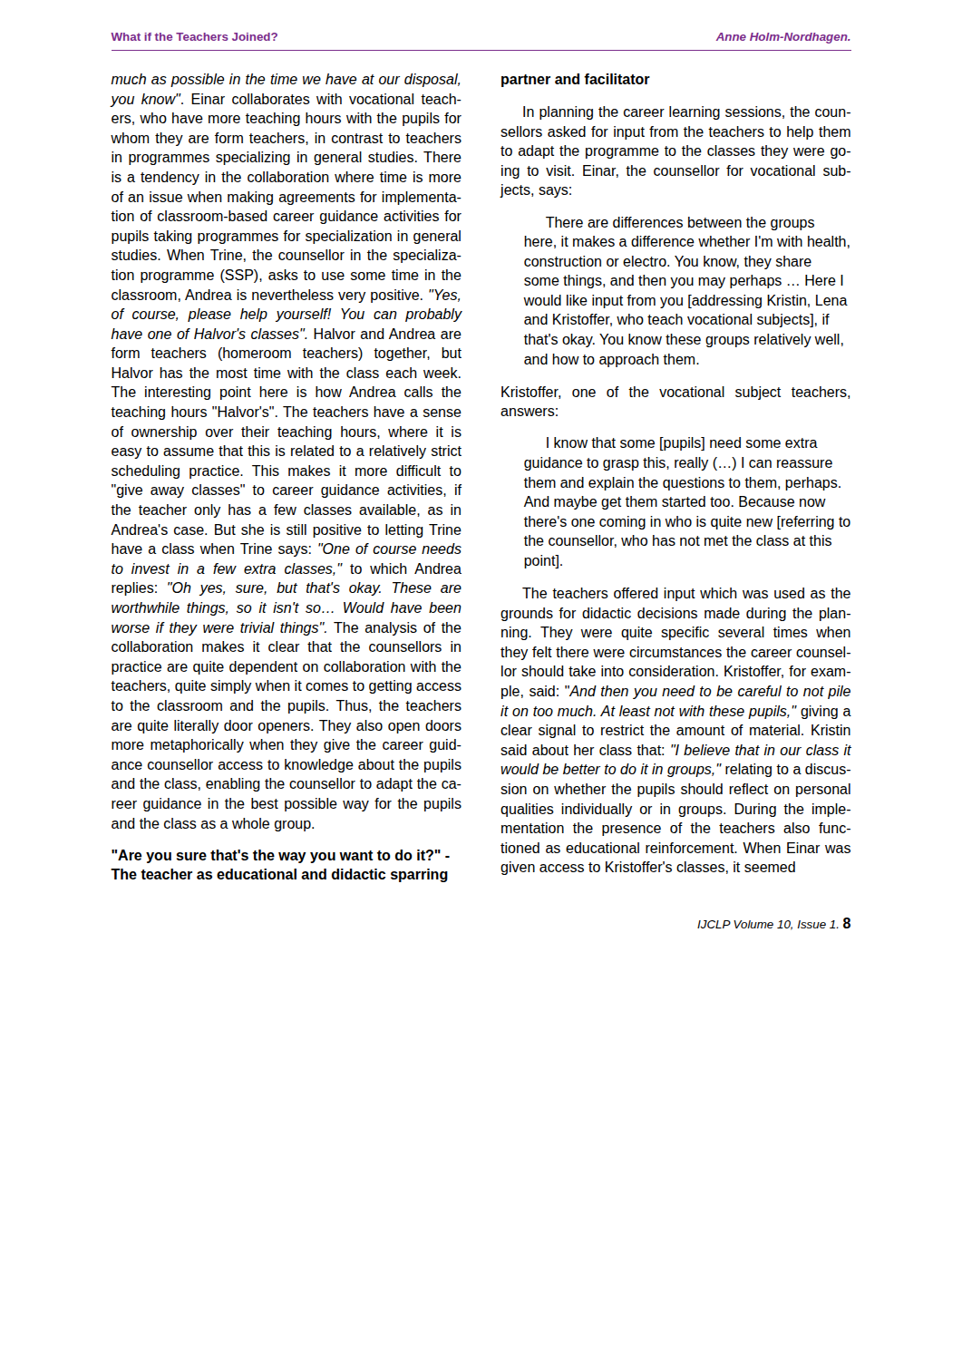What if the Teachers Joined? Anne Holm-Nordhagen.
much as possible in the time we have at our disposal, you know". Einar collaborates with vocational teachers, who have more teaching hours with the pupils for whom they are form teachers, in contrast to teachers in programmes specializing in general studies. There is a tendency in the collaboration where time is more of an issue when making agreements for implementation of classroom-based career guidance activities for pupils taking programmes for specialization in general studies. When Trine, the counsellor in the specialization programme (SSP), asks to use some time in the classroom, Andrea is nevertheless very positive. "Yes, of course, please help yourself! You can probably have one of Halvor's classes". Halvor and Andrea are form teachers (homeroom teachers) together, but Halvor has the most time with the class each week. The interesting point here is how Andrea calls the teaching hours "Halvor's". The teachers have a sense of ownership over their teaching hours, where it is easy to assume that this is related to a relatively strict scheduling practice. This makes it more difficult to "give away classes" to career guidance activities, if the teacher only has a few classes available, as in Andrea's case. But she is still positive to letting Trine have a class when Trine says: "One of course needs to invest in a few extra classes," to which Andrea replies: "Oh yes, sure, but that's okay. These are worthwhile things, so it isn't so… Would have been worse if they were trivial things". The analysis of the collaboration makes it clear that the counsellors in practice are quite dependent on collaboration with the teachers, quite simply when it comes to getting access to the classroom and the pupils. Thus, the teachers are quite literally door openers. They also open doors more metaphorically when they give the career guidance counsellor access to knowledge about the pupils and the class, enabling the counsellor to adapt the career guidance in the best possible way for the pupils and the class as a whole group.
"Are you sure that's the way you want to do it?" - The teacher as educational and didactic sparring partner and facilitator
In planning the career learning sessions, the counsellors asked for input from the teachers to help them to adapt the programme to the classes they were going to visit. Einar, the counsellor for vocational subjects, says:
There are differences between the groups here, it makes a difference whether I'm with health, construction or electro. You know, they share some things, and then you may perhaps … Here I would like input from you [addressing Kristin, Lena and Kristoffer, who teach vocational subjects], if that's okay. You know these groups relatively well, and how to approach them.
Kristoffer, one of the vocational subject teachers, answers:
I know that some [pupils] need some extra guidance to grasp this, really (…) I can reassure them and explain the questions to them, perhaps. And maybe get them started too. Because now there's one coming in who is quite new [referring to the counsellor, who has not met the class at this point].
The teachers offered input which was used as the grounds for didactic decisions made during the planning. They were quite specific several times when they felt there were circumstances the career counsellor should take into consideration. Kristoffer, for example, said: "And then you need to be careful to not pile it on too much. At least not with these pupils," giving a clear signal to restrict the amount of material. Kristin said about her class that: "I believe that in our class it would be better to do it in groups," relating to a discussion on whether the pupils should reflect on personal qualities individually or in groups. During the implementation the presence of the teachers also functioned as educational reinforcement. When Einar was given access to Kristoffer's classes, it seemed
IJCLP Volume 10, Issue 1. 8